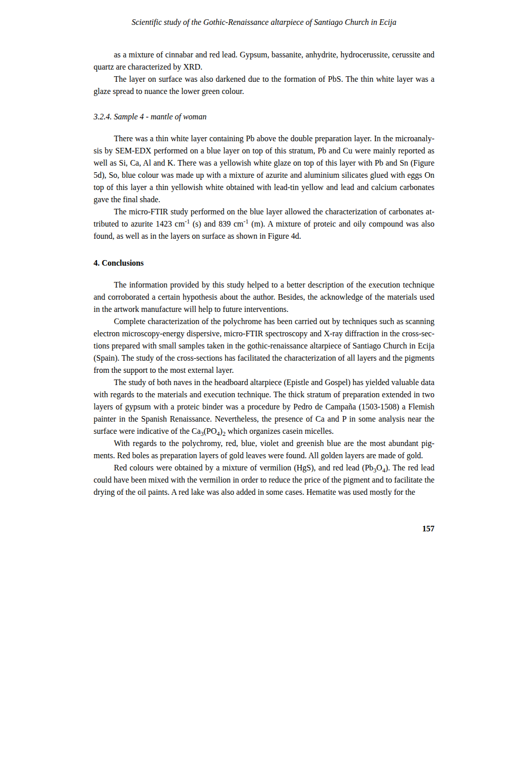Scientific study of the Gothic-Renaissance altarpiece of Santiago Church in Ecija
as a mixture of cinnabar and red lead. Gypsum, bassanite, anhydrite, hydrocerussite, cerussite and quartz are characterized by XRD.
The layer on surface was also darkened due to the formation of PbS. The thin white layer was a glaze spread to nuance the lower green colour.
3.2.4. Sample 4 - mantle of woman
There was a thin white layer containing Pb above the double preparation layer. In the microanalysis by SEM-EDX performed on a blue layer on top of this stratum, Pb and Cu were mainly reported as well as Si, Ca, Al and K. There was a yellowish white glaze on top of this layer with Pb and Sn (Figure 5d), So, blue colour was made up with a mixture of azurite and aluminium silicates glued with eggs On top of this layer a thin yellowish white obtained with lead-tin yellow and lead and calcium carbonates gave the final shade.
The micro-FTIR study performed on the blue layer allowed the characterization of carbonates attributed to azurite 1423 cm-1 (s) and 839 cm-1 (m). A mixture of proteic and oily compound was also found, as well as in the layers on surface as shown in Figure 4d.
4. Conclusions
The information provided by this study helped to a better description of the execution technique and corroborated a certain hypothesis about the author. Besides, the acknowledge of the materials used in the artwork manufacture will help to future interventions.
Complete characterization of the polychrome has been carried out by techniques such as scanning electron microscopy-energy dispersive, micro-FTIR spectroscopy and X-ray diffraction in the cross-sections prepared with small samples taken in the gothic-renaissance altarpiece of Santiago Church in Ecija (Spain). The study of the cross-sections has facilitated the characterization of all layers and the pigments from the support to the most external layer.
The study of both naves in the headboard altarpiece (Epistle and Gospel) has yielded valuable data with regards to the materials and execution technique. The thick stratum of preparation extended in two layers of gypsum with a proteic binder was a procedure by Pedro de Campaña (1503-1508) a Flemish painter in the Spanish Renaissance. Nevertheless, the presence of Ca and P in some analysis near the surface were indicative of the Ca3(PO4)2 which organizes casein micelles.
With regards to the polychromy, red, blue, violet and greenish blue are the most abundant pigments. Red boles as preparation layers of gold leaves were found. All golden layers are made of gold.
Red colours were obtained by a mixture of vermilion (HgS), and red lead (Pb3O4). The red lead could have been mixed with the vermilion in order to reduce the price of the pigment and to facilitate the drying of the oil paints. A red lake was also added in some cases. Hematite was used mostly for the
157